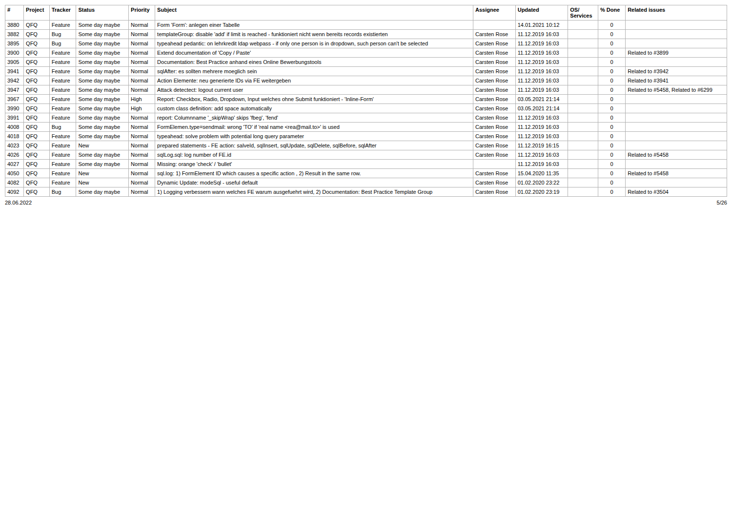| # | Project | Tracker | Status | Priority | Subject | Assignee | Updated | OS/ Services | % Done | Related issues |
| --- | --- | --- | --- | --- | --- | --- | --- | --- | --- | --- |
| 3880 | QFQ | Feature | Some day maybe | Normal | Form 'Form': anlegen einer Tabelle | | 14.01.2021 10:12 | | 0 | |
| 3882 | QFQ | Bug | Some day maybe | Normal | templateGroup: disable 'add' if limit is reached - funktioniert nicht wenn bereits records existierten | Carsten Rose | 11.12.2019 16:03 | | 0 | |
| 3895 | QFQ | Bug | Some day maybe | Normal | typeahead pedantic: on lehrkredit ldap webpass - if only one person is in dropdown, such person can't be selected | Carsten Rose | 11.12.2019 16:03 | | 0 | |
| 3900 | QFQ | Feature | Some day maybe | Normal | Extend documentation of 'Copy / Paste' | Carsten Rose | 11.12.2019 16:03 | | 0 | Related to #3899 |
| 3905 | QFQ | Feature | Some day maybe | Normal | Documentation: Best Practice anhand eines Online Bewerbungstools | Carsten Rose | 11.12.2019 16:03 | | 0 | |
| 3941 | QFQ | Feature | Some day maybe | Normal | sqlAfter: es sollten mehrere moeglich sein | Carsten Rose | 11.12.2019 16:03 | | 0 | Related to #3942 |
| 3942 | QFQ | Feature | Some day maybe | Normal | Action Elemente: neu generierte IDs via FE weitergeben | Carsten Rose | 11.12.2019 16:03 | | 0 | Related to #3941 |
| 3947 | QFQ | Feature | Some day maybe | Normal | Attack detectect: logout current user | Carsten Rose | 11.12.2019 16:03 | | 0 | Related to #5458, Related to #6299 |
| 3967 | QFQ | Feature | Some day maybe | High | Report: Checkbox, Radio, Dropdown, Input welches ohne Submit funktioniert - 'Inline-Form' | Carsten Rose | 03.05.2021 21:14 | | 0 | |
| 3990 | QFQ | Feature | Some day maybe | High | custom class definition: add space automatically | Carsten Rose | 03.05.2021 21:14 | | 0 | |
| 3991 | QFQ | Feature | Some day maybe | Normal | report: Columnname '_skipWrap' skips 'fbeg', 'fend' | Carsten Rose | 11.12.2019 16:03 | | 0 | |
| 4008 | QFQ | Bug | Some day maybe | Normal | FormElemen.type=sendmail: wrong 'TO' if 'real name <rea@mail.to>' is used | Carsten Rose | 11.12.2019 16:03 | | 0 | |
| 4018 | QFQ | Feature | Some day maybe | Normal | typeahead: solve problem with potential long query parameter | Carsten Rose | 11.12.2019 16:03 | | 0 | |
| 4023 | QFQ | Feature | New | Normal | prepared statements - FE action: salveId, sqlInsert, sqlUpdate, sqlDelete, sqlBefore, sqlAfter | Carsten Rose | 11.12.2019 16:15 | | 0 | |
| 4026 | QFQ | Feature | Some day maybe | Normal | sqlLog.sql: log number of FE.id | Carsten Rose | 11.12.2019 16:03 | | 0 | Related to #5458 |
| 4027 | QFQ | Feature | Some day maybe | Normal | Missing: orange 'check' / 'bullet' | | 11.12.2019 16:03 | | 0 | |
| 4050 | QFQ | Feature | New | Normal | sql.log: 1) FormElement ID which causes a specific action , 2) Result in the same row. | Carsten Rose | 15.04.2020 11:35 | | 0 | Related to #5458 |
| 4082 | QFQ | Feature | New | Normal | Dynamic Update: modeSql - useful default | Carsten Rose | 01.02.2020 23:22 | | 0 | |
| 4092 | QFQ | Bug | Some day maybe | Normal | 1) Logging verbessern wann welches FE warum ausgefuehrt wird, 2) Documentation: Best Practice Template Group | Carsten Rose | 01.02.2020 23:19 | | 0 | Related to #3504 |
28.06.2022 5/26